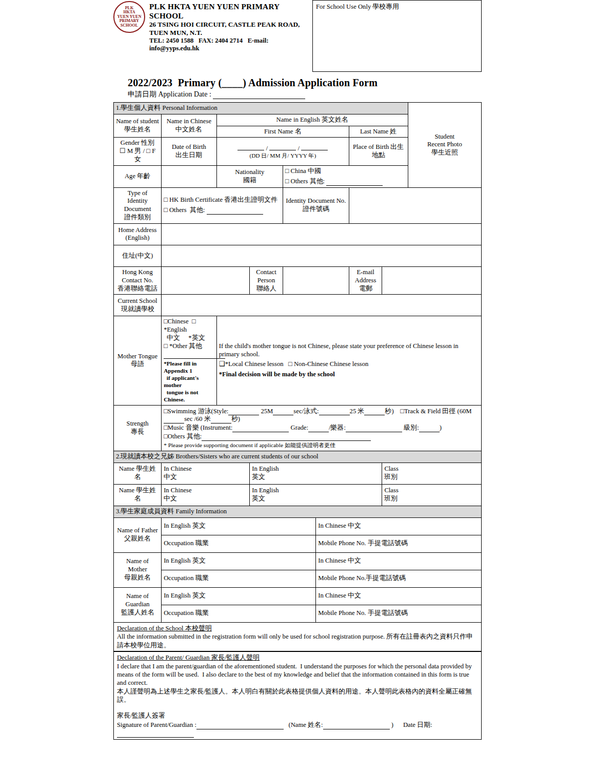PLK
HKTA
YUEN YUEN
PRIMARY SCHOOL
PLK HKTA YUEN YUEN PRIMARY SCHOOL
26 TSING HOI CIRCUIT, CASTLE PEAK ROAD, TUEN MUN, N.T.
TEL: 2450 1588 FAX: 2404 2714 E-mail: info@yyps.edu.hk
For School Use Only 學校專用
2022/2023 Primary (____) Admission Application Form
申請日期 Application Date :
| 1.學生個人資料 Personal Information | Student Recent Photo 學生近照 |
| Name of student 學生姓名 | Name in Chinese 中文姓名 | Name in English 英文姓名 |
| First Name 名 | Last Name 姓 |
| Gender 性別 ☐ M 男 / □ F 女 | Date of Birth 出生日期 | / / (DD 日/ MM 月/ YYYY 年) | Place of Birth 出生地點 |
| Age 年齡 | | Nationality 國籍 | □ China 中國 □ Others 其他: |
| Type of Identity Document 證件類別 | □ HK Birth Certificate 香港出生證明文件 □ Others 其他: | Identity Document No. 證件號碼 | |
| Home Address (English) | |
| 住址(中文) | |
| Hong Kong Contact No. 香港聯絡電話 | | Contact Person 聯絡人 | | E-mail Address 電郵 | |
| Current School 現就讀學校 | |
| Mother Tongue 母語 | □ Chinese □ *English 中文 *英文 □ *Other 其他 *Please fill in Appendix 1 if applicant's mother tongue is not Chinese. | If the child's mother tongue is not Chinese, please state your preference of Chinese lesson in primary school. ❑ *Local Chinese lesson □ Non-Chinese Chinese lesson *Final decision will be made by the school |
| Strength 專長 | □ Swimming 游泳(Style: 25M sec/泳式: 25 米 秒) □ Track & Field 田徑 (60M sec /60 米 秒) □ Music 音樂 (Instrument: Grade: /樂器: 級別: ) □ Others 其他: * Please provide supporting document if applicable 如能提供證明者更佳 |
| 2.現就讀本校之兄姊 Brothers/Sisters who are current students of our school |
| Name 學生姓名 | In Chinese 中文 | In English 英文 | Class 班別 |
| Name 學生姓名 | In Chinese 中文 | In English 英文 | Class 班別 |
| 3.學生家庭成員資料 Family Information |
| Name of Father 父親姓名 | In English 英文 | In Chinese 中文 |
| Occupation 職業 | Mobile Phone No. 手提電話號碼 |
| Name of Mother 母親姓名 | In English 英文 | In Chinese 中文 |
| Occupation 職業 | Mobile Phone No.手提電話號碼 |
| Name of Guardian 監護人姓名 | In English 英文 | In Chinese 中文 |
| Occupation 職業 | Mobile Phone No. 手提電話號碼 |
Declaration of the School 本校聲明
All the information submitted in the registration form will only be used for school registration purpose. 所有在註冊表內之資料只作申請本校學位用途。
Declaration of the Parent/ Guardian 家長/監護人聲明
I declare that I am the parent/guardian of the aforementioned student. I understand the purposes for which the personal data provided by means of the form will be used. I also declare to the best of my knowledge and belief that the information contained in this form is true and correct.
本人謹聲明為上述學生之家長/監護人。本人明白有關於此表格提供個人資料的用途。本人聲明此表格內的資料全屬正確無誤。
家長/監護人簽署
Signature of Parent/Guardian : (Name 姓名: ) Date 日期: